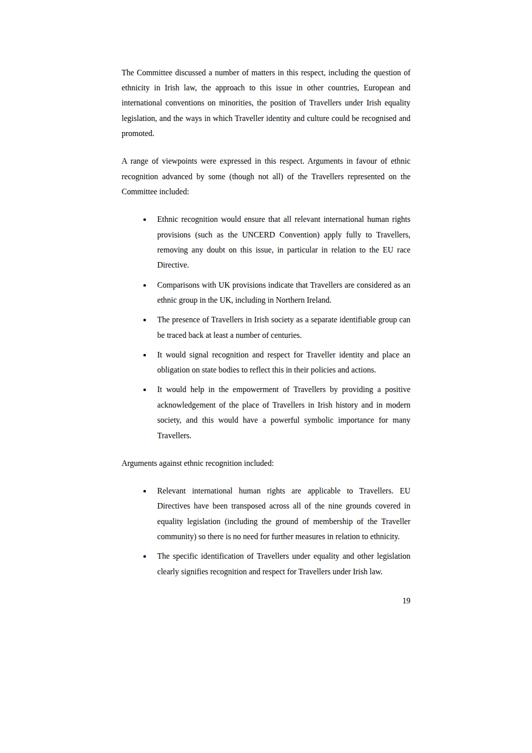The Committee discussed a number of matters in this respect, including the question of ethnicity in Irish law, the approach to this issue in other countries, European and international conventions on minorities, the position of Travellers under Irish equality legislation, and the ways in which Traveller identity and culture could be recognised and promoted.
A range of viewpoints were expressed in this respect. Arguments in favour of ethnic recognition advanced by some (though not all) of the Travellers represented on the Committee included:
Ethnic recognition would ensure that all relevant international human rights provisions (such as the UNCERD Convention) apply fully to Travellers, removing any doubt on this issue, in particular in relation to the EU race Directive.
Comparisons with UK provisions indicate that Travellers are considered as an ethnic group in the UK, including in Northern Ireland.
The presence of Travellers in Irish society as a separate identifiable group can be traced back at least a number of centuries.
It would signal recognition and respect for Traveller identity and place an obligation on state bodies to reflect this in their policies and actions.
It would help in the empowerment of Travellers by providing a positive acknowledgement of the place of Travellers in Irish history and in modern society, and this would have a powerful symbolic importance for many Travellers.
Arguments against ethnic recognition included:
Relevant international human rights are applicable to Travellers. EU Directives have been transposed across all of the nine grounds covered in equality legislation (including the ground of membership of the Traveller community) so there is no need for further measures in relation to ethnicity.
The specific identification of Travellers under equality and other legislation clearly signifies recognition and respect for Travellers under Irish law.
19